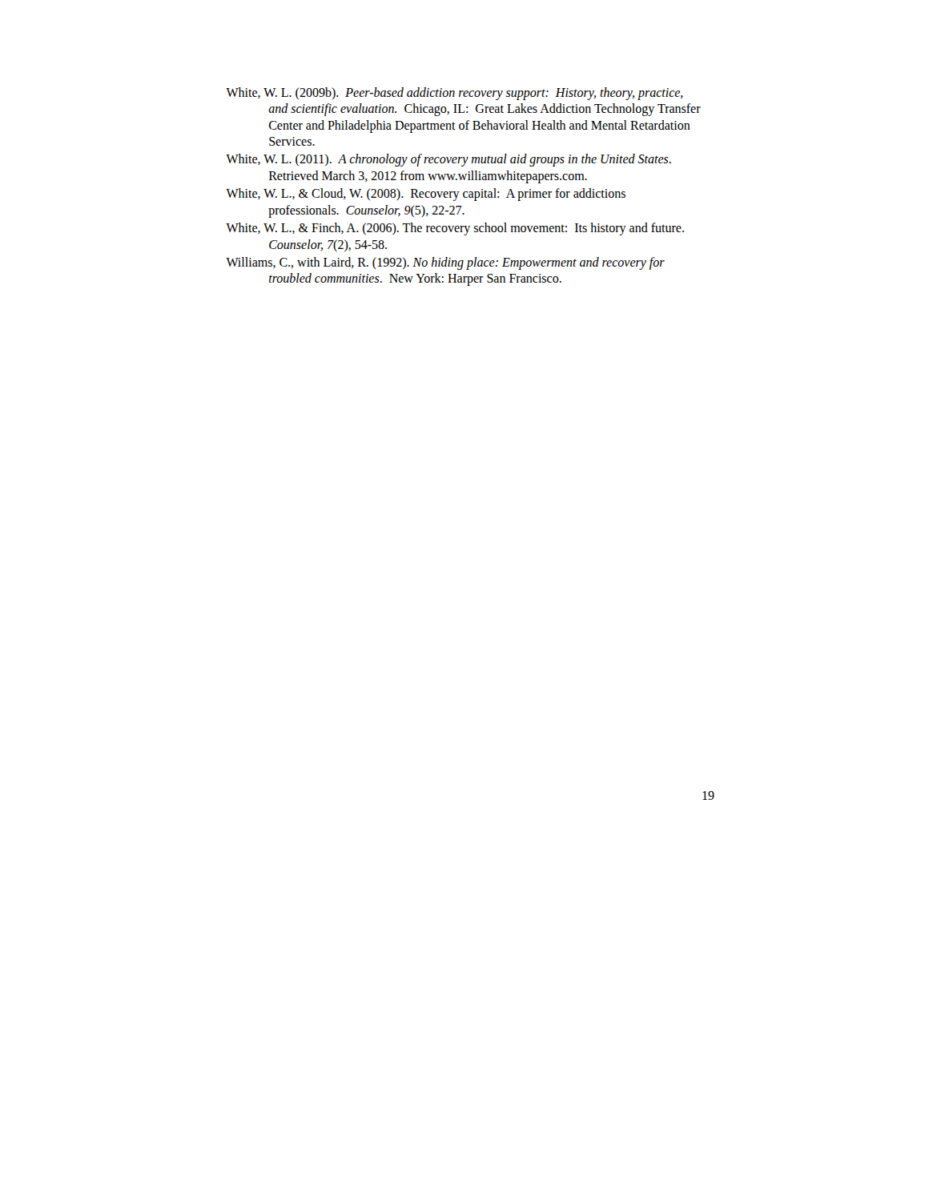White, W. L. (2009b). Peer-based addiction recovery support: History, theory, practice, and scientific evaluation. Chicago, IL: Great Lakes Addiction Technology Transfer Center and Philadelphia Department of Behavioral Health and Mental Retardation Services.
White, W. L. (2011). A chronology of recovery mutual aid groups in the United States. Retrieved March 3, 2012 from www.williamwhitepapers.com.
White, W. L., & Cloud, W. (2008). Recovery capital: A primer for addictions professionals. Counselor, 9(5), 22-27.
White, W. L., & Finch, A. (2006). The recovery school movement: Its history and future. Counselor, 7(2), 54-58.
Williams, C., with Laird, R. (1992). No hiding place: Empowerment and recovery for troubled communities. New York: Harper San Francisco.
19